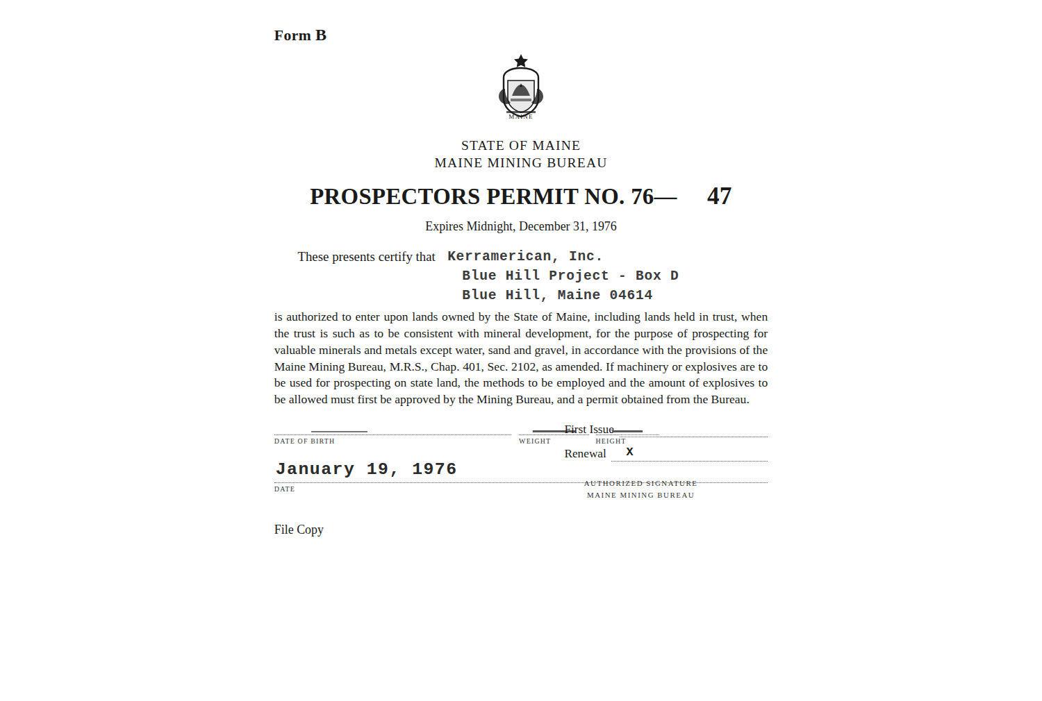Form B
MAINE
STATE OF MAINE MAINE MINING BUREAU
PROSPECTORS PERMIT NO. 76—47
Expires Midnight, December 31, 1976
These presents certify that
Kerramerican, Inc. Blue Hill Project - Box D Blue Hill, Maine 04614
is authorized to enter upon lands owned by the State of Maine, including lands held in trust, when the trust is such as to be consistent with mineral development, for the purpose of prospecting for valuable minerals and metals except water, sand and gravel, in accordance with the provisions of the Maine Mining Bureau, M.R.S., Chap. 401, Sec. 2102, as amended. If machinery or explosives are to be used for prospecting on state land, the methods to be employed and the amount of explosives to be allowed must first be approved by the Mining Bureau, and a permit obtained from the Bureau.
Date of Birth
Weight
Height
First Issue
Renewal X
January 19, 1976
Date
Authorized Signature
Maine Mining Bureau
File Copy